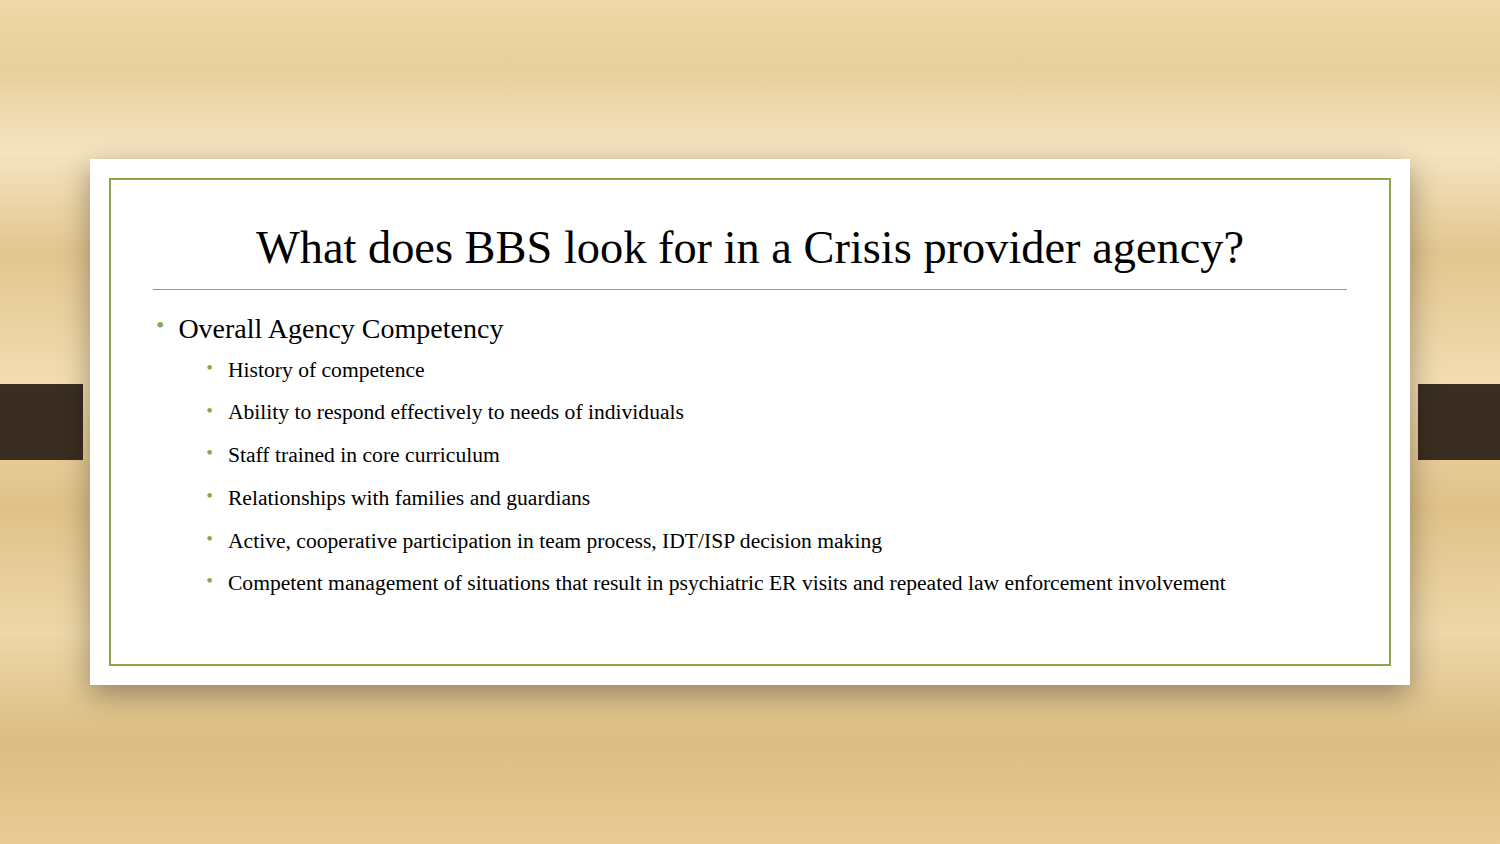What does BBS look for in a Crisis provider agency?
Overall Agency Competency
History of competence
Ability to respond effectively to needs of individuals
Staff trained in core curriculum
Relationships with families and guardians
Active, cooperative participation in team process, IDT/ISP decision making
Competent management of situations that result in psychiatric ER visits and repeated law enforcement involvement